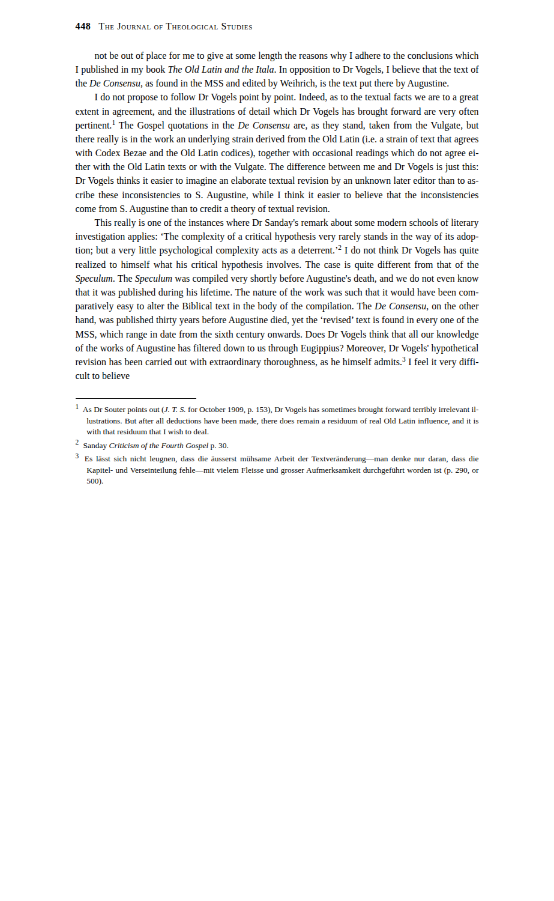448 The Journal of Theological Studies
not be out of place for me to give at some length the reasons why I adhere to the conclusions which I published in my book The Old Latin and the Itala. In opposition to Dr Vogels, I believe that the text of the De Consensu, as found in the MSS and edited by Weihrich, is the text put there by Augustine.
I do not propose to follow Dr Vogels point by point. Indeed, as to the textual facts we are to a great extent in agreement, and the illustrations of detail which Dr Vogels has brought forward are very often pertinent.1 The Gospel quotations in the De Consensu are, as they stand, taken from the Vulgate, but there really is in the work an underlying strain derived from the Old Latin (i.e. a strain of text that agrees with Codex Bezae and the Old Latin codices), together with occasional readings which do not agree either with the Old Latin texts or with the Vulgate. The difference between me and Dr Vogels is just this: Dr Vogels thinks it easier to imagine an elaborate textual revision by an unknown later editor than to ascribe these inconsistencies to S. Augustine, while I think it easier to believe that the inconsistencies come from S. Augustine than to credit a theory of textual revision.
This really is one of the instances where Dr Sanday's remark about some modern schools of literary investigation applies: ‘The complexity of a critical hypothesis very rarely stands in the way of its adoption; but a very little psychological complexity acts as a deterrent.’2 I do not think Dr Vogels has quite realized to himself what his critical hypothesis involves. The case is quite different from that of the Speculum. The Speculum was compiled very shortly before Augustine's death, and we do not even know that it was published during his lifetime. The nature of the work was such that it would have been comparatively easy to alter the Biblical text in the body of the compilation. The De Consensu, on the other hand, was published thirty years before Augustine died, yet the ‘revised’ text is found in every one of the MSS, which range in date from the sixth century onwards. Does Dr Vogels think that all our knowledge of the works of Augustine has filtered down to us through Eugippius? Moreover, Dr Vogels' hypothetical revision has been carried out with extraordinary thoroughness, as he himself admits.3 I feel it very difficult to believe
1 As Dr Souter points out (J. T. S. for October 1909, p. 153), Dr Vogels has sometimes brought forward terribly irrelevant illustrations. But after all deductions have been made, there does remain a residuum of real Old Latin influence, and it is with that residuum that I wish to deal.
2 Sanday Criticism of the Fourth Gospel p. 30.
3 Es lässt sich nicht leugnen, dass die äusserst mühsame Arbeit der Textveränderung—man denke nur daran, dass die Kapitel- und Verseinteilung fehle—mit vielem Fleisse und grosser Aufmerksamkeit durchgeführt worden ist (p. 290, or 500).